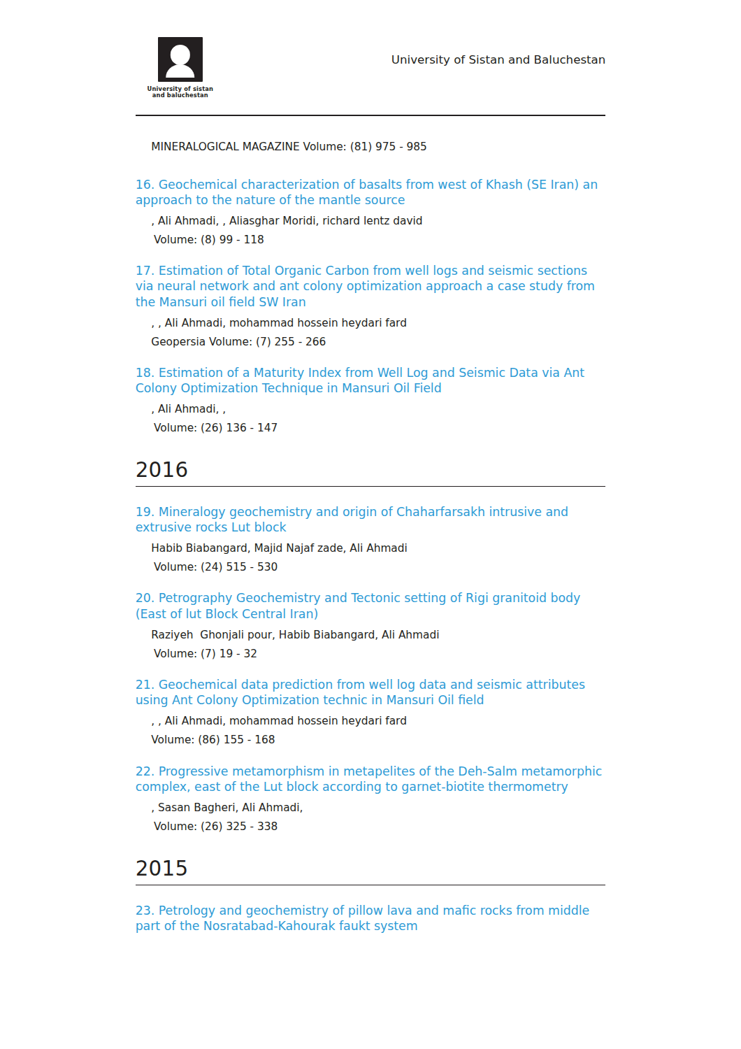University of sistan
and baluchestan
University of Sistan and Baluchestan
MINERALOGICAL MAGAZINE Volume: (81) 975 - 985
16. Geochemical characterization of basalts from west of Khash (SE Iran) an approach to the nature of the mantle source
, Ali Ahmadi, , Aliasghar Moridi, richard lentz david
Volume: (8) 99 - 118
17. Estimation of Total Organic Carbon from well logs and seismic sections via neural network and ant colony optimization approach a case study from the Mansuri oil field SW Iran
, , Ali Ahmadi, mohammad hossein heydari fard
Geopersia Volume: (7) 255 - 266
18. Estimation of a Maturity Index from Well Log and Seismic Data via Ant Colony Optimization Technique in Mansuri Oil Field
, Ali Ahmadi, ,
Volume: (26) 136 - 147
2016
19. Mineralogy geochemistry and origin of Chaharfarsakh intrusive and extrusive rocks Lut block
Habib Biabangard, Majid Najaf zade, Ali Ahmadi
Volume: (24) 515 - 530
20. Petrography Geochemistry and Tectonic setting of Rigi granitoid body (East of lut Block Central Iran)
Raziyeh Ghonjali pour, Habib Biabangard, Ali Ahmadi
Volume: (7) 19 - 32
21. Geochemical data prediction from well log data and seismic attributes using Ant Colony Optimization technic in Mansuri Oil field
, , Ali Ahmadi, mohammad hossein heydari fard
Volume: (86) 155 - 168
22. Progressive metamorphism in metapelites of the Deh-Salm metamorphic complex, east of the Lut block according to garnet-biotite thermometry
, Sasan Bagheri, Ali Ahmadi,
Volume: (26) 325 - 338
2015
23. Petrology and geochemistry of pillow lava and mafic rocks from middle part of the Nosratabad-Kahourak faukt system